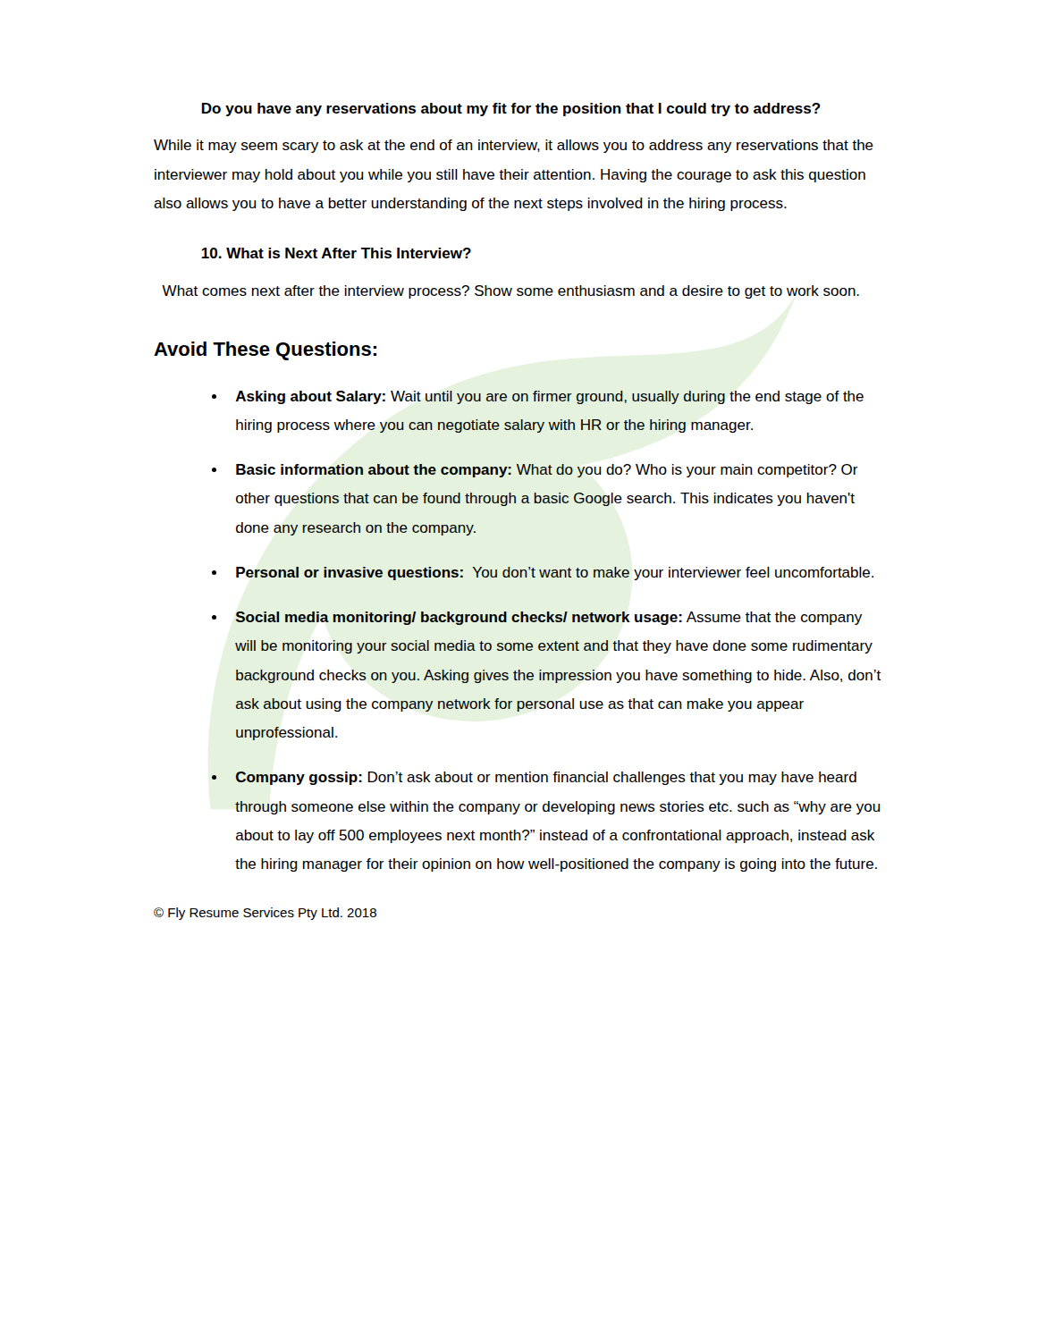Do you have any reservations about my fit for the position that I could try to address?
While it may seem scary to ask at the end of an interview, it allows you to address any reservations that the interviewer may hold about you while you still have their attention. Having the courage to ask this question also allows you to have a better understanding of the next steps involved in the hiring process.
10. What is Next After This Interview?
What comes next after the interview process? Show some enthusiasm and a desire to get to work soon.
Avoid These Questions:
Asking about Salary: Wait until you are on firmer ground, usually during the end stage of the hiring process where you can negotiate salary with HR or the hiring manager.
Basic information about the company: What do you do? Who is your main competitor? Or other questions that can be found through a basic Google search. This indicates you haven't done any research on the company.
Personal or invasive questions: You don’t want to make your interviewer feel uncomfortable.
Social media monitoring/ background checks/ network usage: Assume that the company will be monitoring your social media to some extent and that they have done some rudimentary background checks on you. Asking gives the impression you have something to hide. Also, don’t ask about using the company network for personal use as that can make you appear unprofessional.
Company gossip: Don’t ask about or mention financial challenges that you may have heard through someone else within the company or developing news stories etc. such as “why are you about to lay off 500 employees next month?” instead of a confrontational approach, instead ask the hiring manager for their opinion on how well-positioned the company is going into the future.
© Fly Resume Services Pty Ltd. 2018